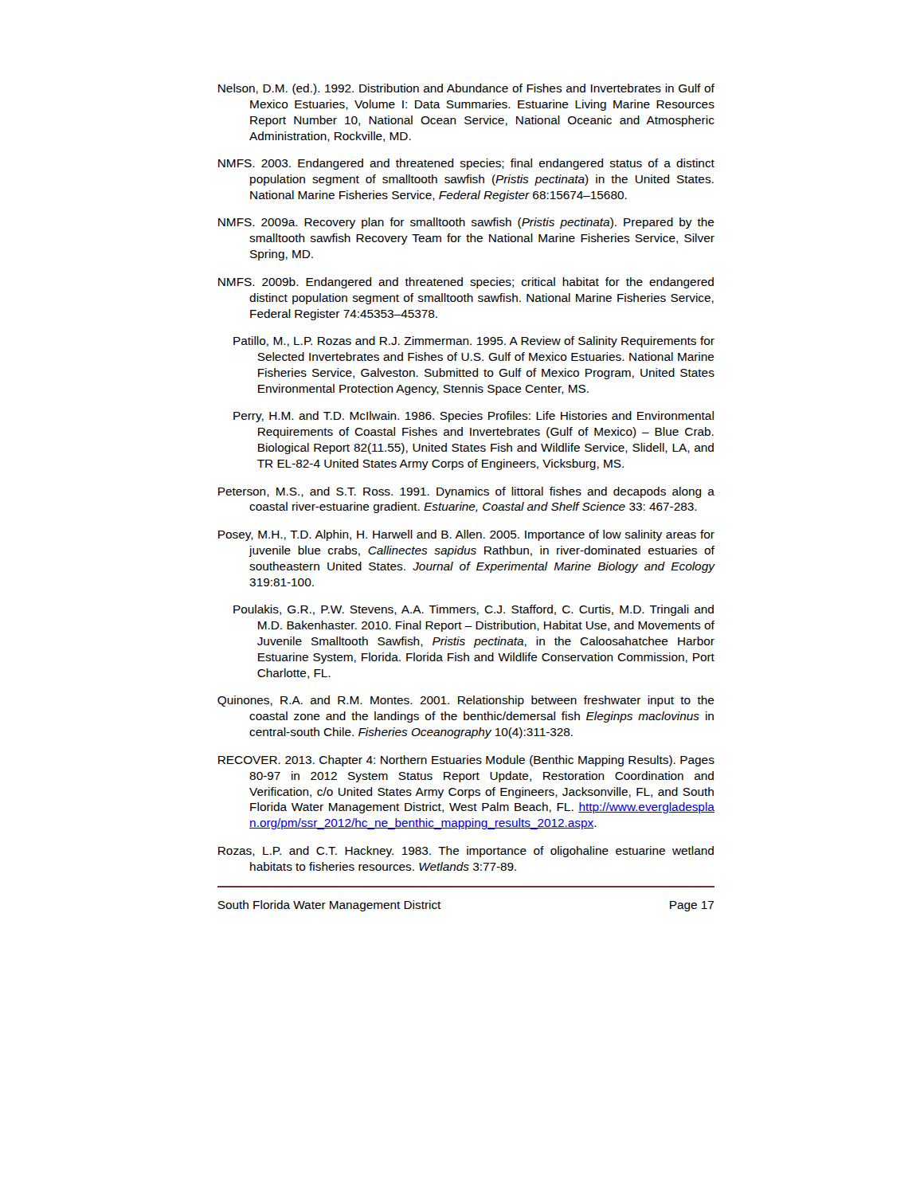Nelson, D.M. (ed.). 1992. Distribution and Abundance of Fishes and Invertebrates in Gulf of Mexico Estuaries, Volume I: Data Summaries. Estuarine Living Marine Resources Report Number 10, National Ocean Service, National Oceanic and Atmospheric Administration, Rockville, MD.
NMFS. 2003. Endangered and threatened species; final endangered status of a distinct population segment of smalltooth sawfish (Pristis pectinata) in the United States. National Marine Fisheries Service, Federal Register 68:15674–15680.
NMFS. 2009a. Recovery plan for smalltooth sawfish (Pristis pectinata). Prepared by the smalltooth sawfish Recovery Team for the National Marine Fisheries Service, Silver Spring, MD.
NMFS. 2009b. Endangered and threatened species; critical habitat for the endangered distinct population segment of smalltooth sawfish. National Marine Fisheries Service, Federal Register 74:45353–45378.
Patillo, M., L.P. Rozas and R.J. Zimmerman. 1995. A Review of Salinity Requirements for Selected Invertebrates and Fishes of U.S. Gulf of Mexico Estuaries. National Marine Fisheries Service, Galveston. Submitted to Gulf of Mexico Program, United States Environmental Protection Agency, Stennis Space Center, MS.
Perry, H.M. and T.D. McIlwain. 1986. Species Profiles: Life Histories and Environmental Requirements of Coastal Fishes and Invertebrates (Gulf of Mexico) – Blue Crab. Biological Report 82(11.55), United States Fish and Wildlife Service, Slidell, LA, and TR EL-82-4 United States Army Corps of Engineers, Vicksburg, MS.
Peterson, M.S., and S.T. Ross. 1991. Dynamics of littoral fishes and decapods along a coastal river-estuarine gradient. Estuarine, Coastal and Shelf Science 33: 467-283.
Posey, M.H., T.D. Alphin, H. Harwell and B. Allen. 2005. Importance of low salinity areas for juvenile blue crabs, Callinectes sapidus Rathbun, in river-dominated estuaries of southeastern United States. Journal of Experimental Marine Biology and Ecology 319:81-100.
Poulakis, G.R., P.W. Stevens, A.A. Timmers, C.J. Stafford, C. Curtis, M.D. Tringali and M.D. Bakenhaster. 2010. Final Report – Distribution, Habitat Use, and Movements of Juvenile Smalltooth Sawfish, Pristis pectinata, in the Caloosahatchee Harbor Estuarine System, Florida. Florida Fish and Wildlife Conservation Commission, Port Charlotte, FL.
Quinones, R.A. and R.M. Montes. 2001. Relationship between freshwater input to the coastal zone and the landings of the benthic/demersal fish Eleginps maclovinus in central-south Chile. Fisheries Oceanography 10(4):311-328.
RECOVER. 2013. Chapter 4: Northern Estuaries Module (Benthic Mapping Results). Pages 80-97 in 2012 System Status Report Update, Restoration Coordination and Verification, c/o United States Army Corps of Engineers, Jacksonville, FL, and South Florida Water Management District, West Palm Beach, FL. http://www.evergladesplan.org/pm/ssr_2012/hc_ne_benthic_mapping_results_2012.aspx.
Rozas, L.P. and C.T. Hackney. 1983. The importance of oligohaline estuarine wetland habitats to fisheries resources. Wetlands 3:77-89.
South Florida Water Management District Page 17